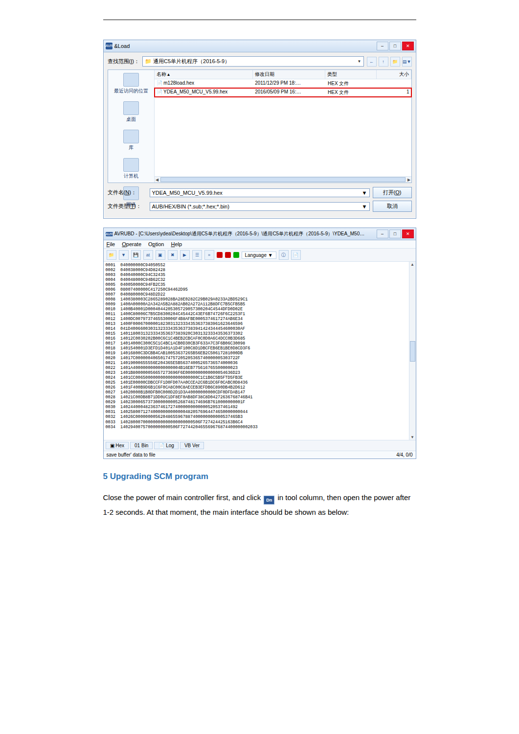AVR &Load
–□✕
查找范围(I)：
📁 通用C5单片机程序（2016-5-9） ▼
←↑📁▤▼
最近访问的位置
桌面
库
计算机
网络
名称 ▴
修改日期
类型
大小
📄 m128load.hex
2011/12/29 PM 18:…
HEX 文件
📄 YDEA_M50_MCU_V5.99.hex
2016/05/09 PM 16:…
HEX 文件
1
◀
▶
文件名(N)：
YDEA_M50_MCU_V5.99.hex ▼
打开(O)
文件类型(T)：
AUB/HEX/BIN (*.sub;*.hex;*.bin) ▼
取消
AVR AVRUBD - [C:\Users\ydea\Desktop\通用C5单片机程序（2016-5-9）\通用C5单片机程序（2016-5-9）\YDEA_M50…
–□✕
File Operate Option Help
📁
▼
💾
at
▣
✖
▶
☰
»
Language ▼
ⓘ
📄
0001 040000000C94050552 0002 040038000C94D82428 0003 040040000C94C32435 0004 040048000C94B62C32 0005 040050000C94FB2C35 0006 08007400000C417250C94462D95 0007 040080000C948D2D22 0008 1400380003C2865289028BA28E0282C29B029A0233A2BD529C1 0009 1400A00000A2A342A5B2A882AB02A272A112B8DFC7B5CFB5B5 0010 1400B40001D0004044205305729057300204C4544DFD0D02E 0011 1400C80006C7B5CD8300204C45442C43EF6B74726F6C2253F1 0012 1400DC0079737465530006F4B8AFBE0005374617274AB6E34 0013 1400F00067000001823031323334353637383961623646596 0014 041D40066003031323334353637383941424344454600030AF 0015 1401180031323334353637383920C30313233343536373302 0016 14012C0030202B00C6C1C4BEB2CBCAF0C0D0A6C4DCC0B3D685 0017 14014000C300C5C1C4BC1ACB0D30CB3F633A7C3F6B06C30098 0018 1401540001D3EFD1D401A1D4F100C8D1DBCFEB6EB1BE0D8CD3F6 0019 14016800C3DCBB4CAB10053637265B56EB2C50617281000DB 0020 14017C00000040650174757205205365740000005303722F 0021 14019000655556E204365E5B56374005265736574000036 0022 1401A4000000000000000004B16EB775616765500000023 0023 1401B800000056657273696F6E0000000000000054636D23 0024 1401CC0065000000000000000000000C1C1B6C5B5FTD5FB3E 0025 1401E00000CDBCCFF1D0FD07AA0CCEA2C6B1DC6F0CABC0D8436 0026 1401F400B9D6B1C6F0CA8C00C8AECEB3EFDB6C890DB4B2D612 0027 14020000B1B0DFB0C000D2D1D3A40000000000CDF0DFDAB147 0028 14021C00DB8B71DD0UC1DF8EF0AB8DF38C8D04272636768746B41 0029 14023000657373000000005268748174696B7610000000001F 0030 14024400048236374617274000000000000520537461492 0031 140258007127400000000000004820576964474650000000044 0032 14026C00000000562048655967887400000000000537465B3 0033 14028000700000000000000000000506F727424425163B6C4 0034 14029400757000000000506F7274420465569676874400000002033
▲
▼
▣ Hex
01 Bin
📄 Log
VB Ver
save buffer' data to file 4/4, 0/0
5 Upgrading SCM program
Close the power of main controller first, and click Dn in tool column, then open the power after 1-2 seconds. At that moment, the main interface should be shown as below: